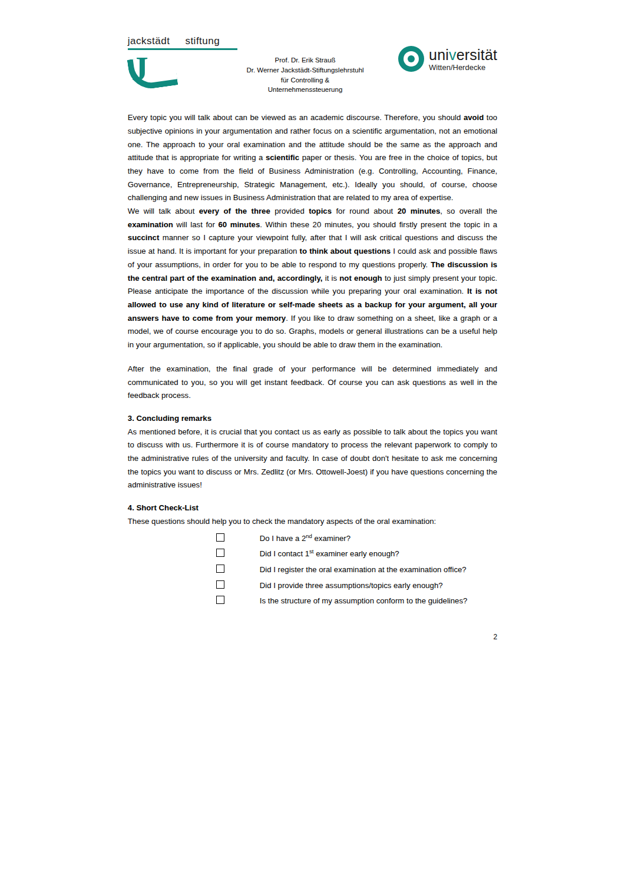jackstädt stiftung
J
Prof. Dr. Erik Strauß
Dr. Werner Jackstädt-Stiftungslehrstuhl
für Controlling & Unternehmenssteuerung
universität
Witten/Herdecke
Every topic you will talk about can be viewed as an academic discourse. Therefore, you should avoid too subjective opinions in your argumentation and rather focus on a scientific argumentation, not an emotional one. The approach to your oral examination and the attitude should be the same as the approach and attitude that is appropriate for writing a scientific paper or thesis. You are free in the choice of topics, but they have to come from the field of Business Administration (e.g. Controlling, Accounting, Finance, Governance, Entrepreneurship, Strategic Management, etc.). Ideally you should, of course, choose challenging and new issues in Business Administration that are related to my area of expertise.
We will talk about every of the three provided topics for round about 20 minutes, so overall the examination will last for 60 minutes. Within these 20 minutes, you should firstly present the topic in a succinct manner so I capture your viewpoint fully, after that I will ask critical questions and discuss the issue at hand. It is important for your preparation to think about questions I could ask and possible flaws of your assumptions, in order for you to be able to respond to my questions properly. The discussion is the central part of the examination and, accordingly, it is not enough to just simply present your topic. Please anticipate the importance of the discussion while you preparing your oral examination. It is not allowed to use any kind of literature or self-made sheets as a backup for your argument, all your answers have to come from your memory. If you like to draw something on a sheet, like a graph or a model, we of course encourage you to do so. Graphs, models or general illustrations can be a useful help in your argumentation, so if applicable, you should be able to draw them in the examination.
After the examination, the final grade of your performance will be determined immediately and communicated to you, so you will get instant feedback. Of course you can ask questions as well in the feedback process.
3. Concluding remarks
As mentioned before, it is crucial that you contact us as early as possible to talk about the topics you want to discuss with us. Furthermore it is of course mandatory to process the relevant paperwork to comply to the administrative rules of the university and faculty. In case of doubt don't hesitate to ask me concerning the topics you want to discuss or Mrs. Zedlitz (or Mrs. Ottowell-Joest) if you have questions concerning the administrative issues!
4. Short Check-List
These questions should help you to check the mandatory aspects of the oral examination:
Do I have a 2nd examiner?
Did I contact 1st examiner early enough?
Did I register the oral examination at the examination office?
Did I provide three assumptions/topics early enough?
Is the structure of my assumption conform to the guidelines?
2